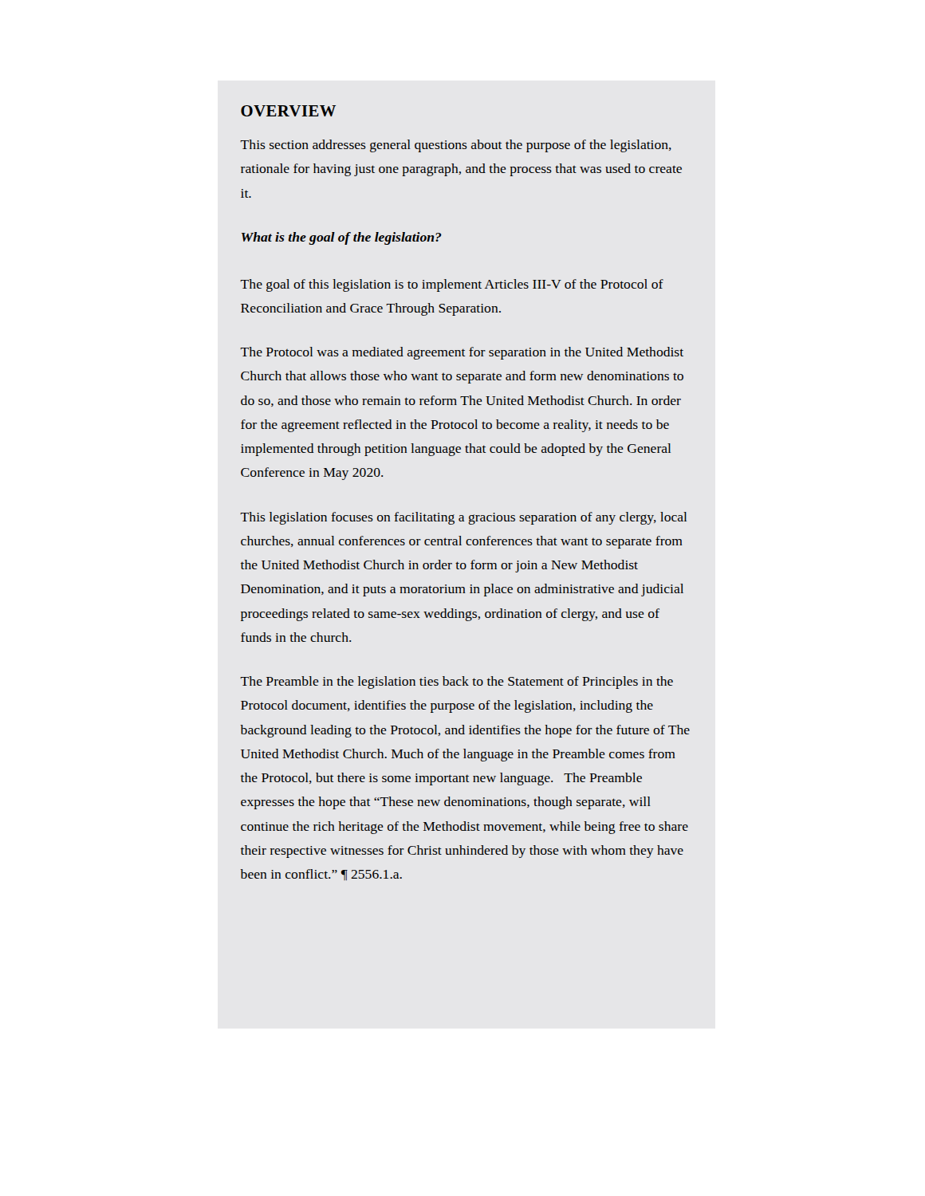OVERVIEW
This section addresses general questions about the purpose of the legislation, rationale for having just one paragraph, and the process that was used to create it.
What is the goal of the legislation?
The goal of this legislation is to implement Articles III-V of the Protocol of Reconciliation and Grace Through Separation.
The Protocol was a mediated agreement for separation in the United Methodist Church that allows those who want to separate and form new denominations to do so, and those who remain to reform The United Methodist Church. In order for the agreement reflected in the Protocol to become a reality, it needs to be implemented through petition language that could be adopted by the General Conference in May 2020.
This legislation focuses on facilitating a gracious separation of any clergy, local churches, annual conferences or central conferences that want to separate from the United Methodist Church in order to form or join a New Methodist Denomination, and it puts a moratorium in place on administrative and judicial proceedings related to same-sex weddings, ordination of clergy, and use of funds in the church.
The Preamble in the legislation ties back to the Statement of Principles in the Protocol document, identifies the purpose of the legislation, including the background leading to the Protocol, and identifies the hope for the future of The United Methodist Church. Much of the language in the Preamble comes from the Protocol, but there is some important new language. The Preamble expresses the hope that “These new denominations, though separate, will continue the rich heritage of the Methodist movement, while being free to share their respective witnesses for Christ unhindered by those with whom they have been in conflict.” ¶ 2556.1.a.